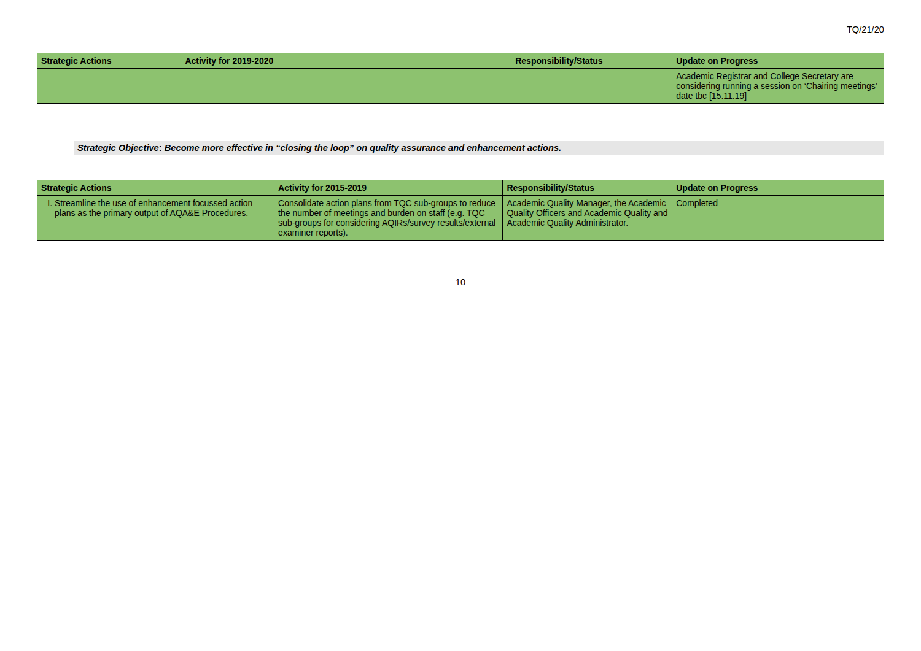TQ/21/20
| Strategic Actions | Activity for 2019-2020 | | Responsibility/Status | Update on Progress |
| --- | --- | --- | --- | --- |
| | | | | Academic Registrar and College Secretary are considering running a session on ‘Chairing meetings’ date tbc [15.11.19] |
Strategic Objective: Become more effective in “closing the loop” on quality assurance and enhancement actions.
| Strategic Actions | Activity for 2015-2019 | Responsibility/Status | Update on Progress |
| --- | --- | --- | --- |
| Streamline the use of enhancement focussed action plans as the primary output of AQA&E Procedures. | Consolidate action plans from TQC sub-groups to reduce the number of meetings and burden on staff (e.g. TQC sub-groups for considering AQIRs/survey results/external examiner reports). | Academic Quality Manager, the Academic Quality Officers and Academic Quality and Academic Quality Administrator. | Completed |
10